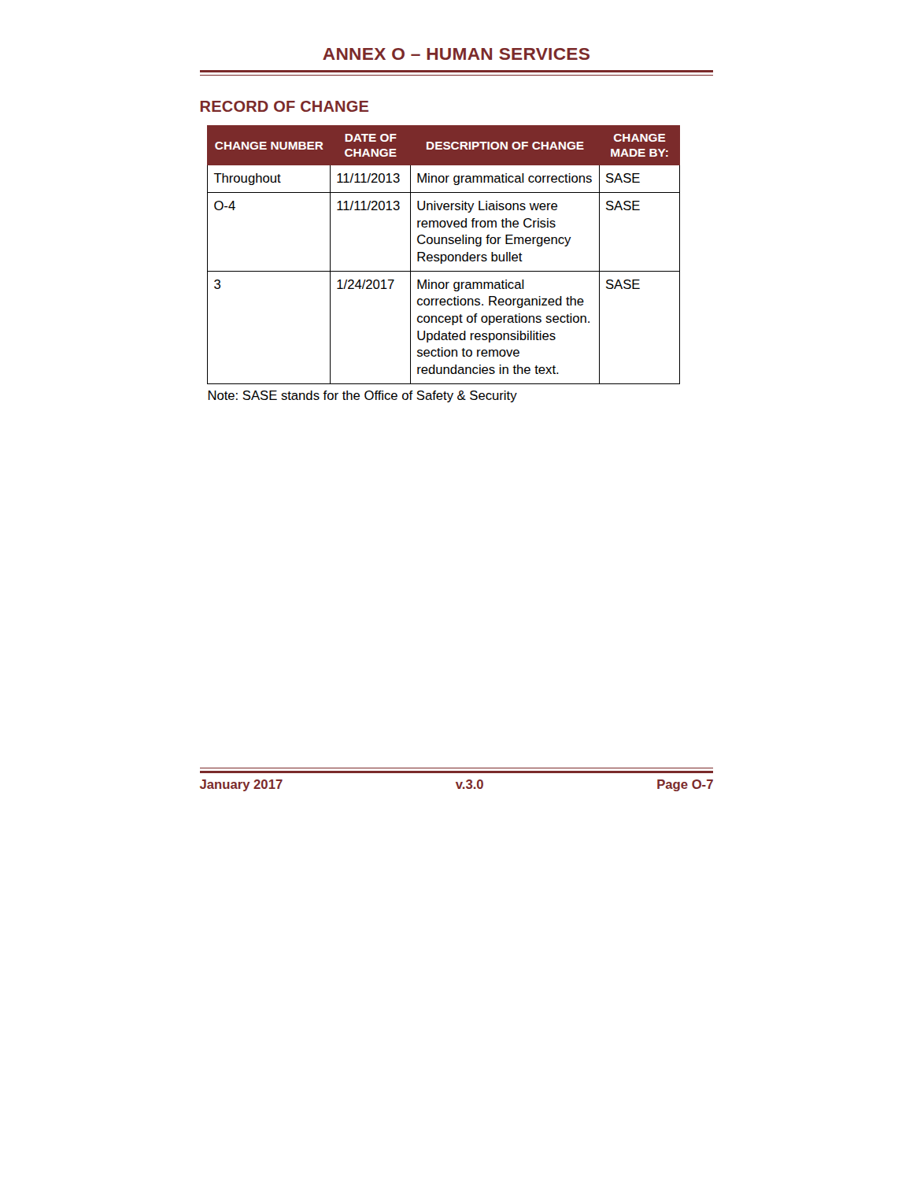ANNEX O – HUMAN SERVICES
RECORD OF CHANGE
| CHANGE NUMBER | DATE OF CHANGE | DESCRIPTION OF CHANGE | CHANGE MADE BY: |
| --- | --- | --- | --- |
| Throughout | 11/11/2013 | Minor grammatical corrections | SASE |
| O-4 | 11/11/2013 | University Liaisons were removed from the Crisis Counseling for Emergency Responders bullet | SASE |
| 3 | 1/24/2017 | Minor grammatical corrections. Reorganized the concept of operations section. Updated responsibilities section to remove redundancies in the text. | SASE |
Note: SASE stands for the Office of Safety & Security
January 2017
v.3.0
Page O-7